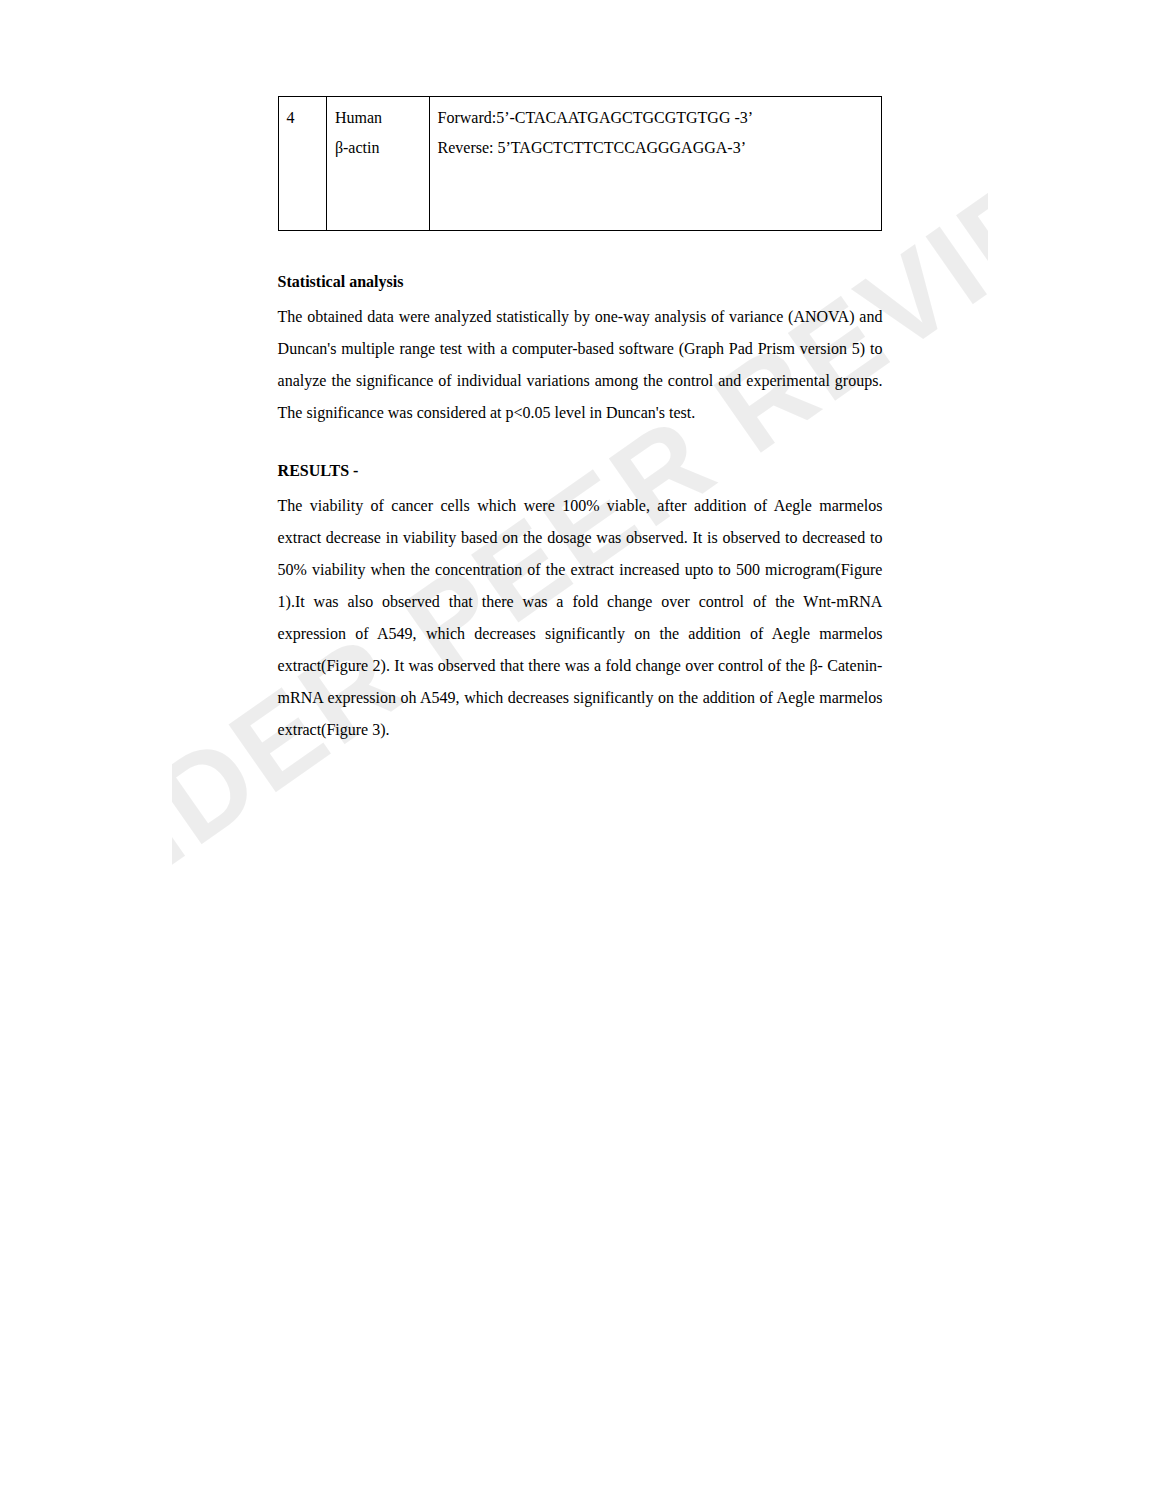UNDER PEER REVIEW
| 4 | Human β-actin | Forward:5’-CTACAATGAGCTGCGTGTGG -3’ Reverse: 5’TAGCTCTTCTCCAGGGAGGA-3’ |
Statistical analysis
The obtained data were analyzed statistically by one-way analysis of variance (ANOVA) and Duncan's multiple range test with a computer-based software (Graph Pad Prism version 5) to analyze the significance of individual variations among the control and experimental groups. The significance was considered at p<0.05 level in Duncan's test.
RESULTS -
The viability of cancer cells which were 100% viable, after addition of Aegle marmelos extract decrease in viability based on the dosage was observed. It is observed to decreased to 50% viability when the concentration of the extract increased upto to 500 microgram(Figure 1).It was also observed that there was a fold change over control of the Wnt-mRNA expression of A549, which decreases significantly on the addition of Aegle marmelos extract(Figure 2). It was observed that there was a fold change over control of the β- Catenin-mRNA expression oh A549, which decreases significantly on the addition of Aegle marmelos extract(Figure 3).